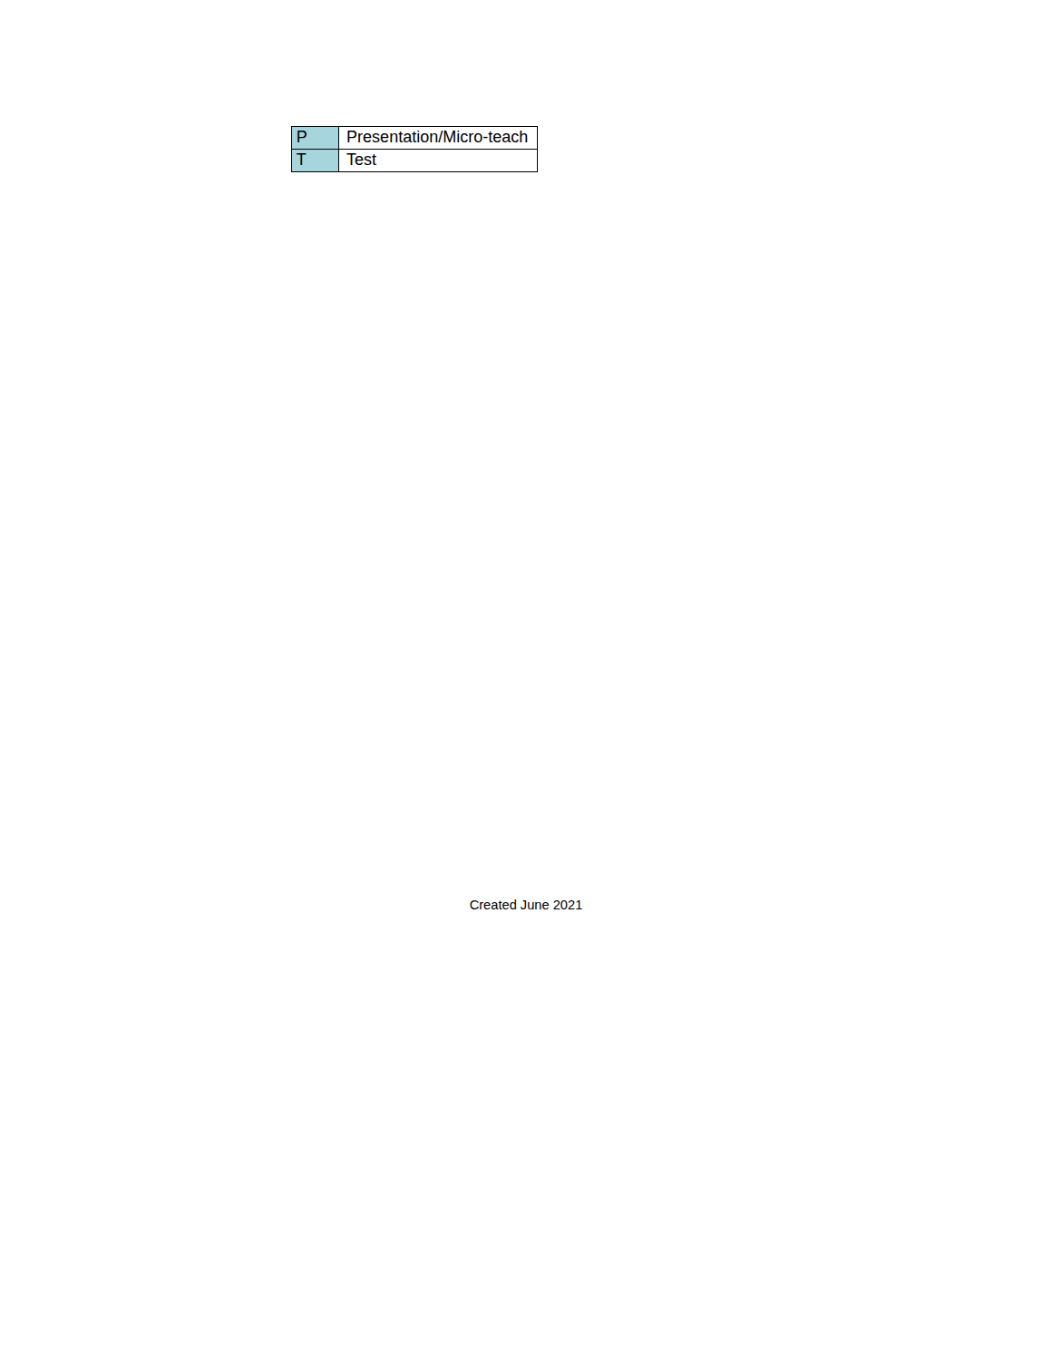| P | Presentation/Micro-teach |
| T | Test |
Created June 2021